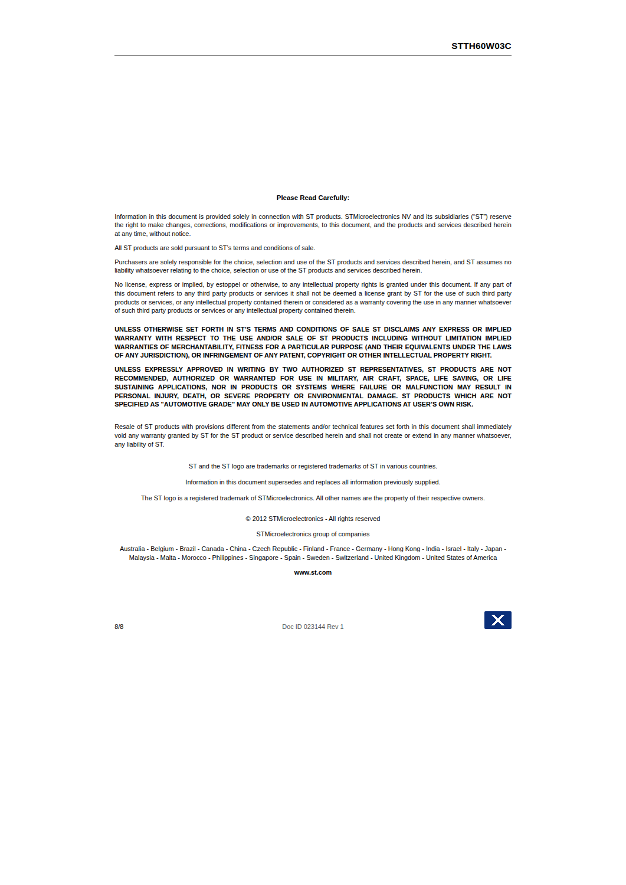STTH60W03C
Please Read Carefully:
Information in this document is provided solely in connection with ST products. STMicroelectronics NV and its subsidiaries (“ST”) reserve the right to make changes, corrections, modifications or improvements, to this document, and the products and services described herein at any time, without notice.
All ST products are sold pursuant to ST’s terms and conditions of sale.
Purchasers are solely responsible for the choice, selection and use of the ST products and services described herein, and ST assumes no liability whatsoever relating to the choice, selection or use of the ST products and services described herein.
No license, express or implied, by estoppel or otherwise, to any intellectual property rights is granted under this document. If any part of this document refers to any third party products or services it shall not be deemed a license grant by ST for the use of such third party products or services, or any intellectual property contained therein or considered as a warranty covering the use in any manner whatsoever of such third party products or services or any intellectual property contained therein.
UNLESS OTHERWISE SET FORTH IN ST’S TERMS AND CONDITIONS OF SALE ST DISCLAIMS ANY EXPRESS OR IMPLIED WARRANTY WITH RESPECT TO THE USE AND/OR SALE OF ST PRODUCTS INCLUDING WITHOUT LIMITATION IMPLIED WARRANTIES OF MERCHANTABILITY, FITNESS FOR A PARTICULAR PURPOSE (AND THEIR EQUIVALENTS UNDER THE LAWS OF ANY JURISDICTION), OR INFRINGEMENT OF ANY PATENT, COPYRIGHT OR OTHER INTELLECTUAL PROPERTY RIGHT.
UNLESS EXPRESSLY APPROVED IN WRITING BY TWO AUTHORIZED ST REPRESENTATIVES, ST PRODUCTS ARE NOT RECOMMENDED, AUTHORIZED OR WARRANTED FOR USE IN MILITARY, AIR CRAFT, SPACE, LIFE SAVING, OR LIFE SUSTAINING APPLICATIONS, NOR IN PRODUCTS OR SYSTEMS WHERE FAILURE OR MALFUNCTION MAY RESULT IN PERSONAL INJURY, DEATH, OR SEVERE PROPERTY OR ENVIRONMENTAL DAMAGE. ST PRODUCTS WHICH ARE NOT SPECIFIED AS "AUTOMOTIVE GRADE" MAY ONLY BE USED IN AUTOMOTIVE APPLICATIONS AT USER’S OWN RISK.
Resale of ST products with provisions different from the statements and/or technical features set forth in this document shall immediately void any warranty granted by ST for the ST product or service described herein and shall not create or extend in any manner whatsoever, any liability of ST.
ST and the ST logo are trademarks or registered trademarks of ST in various countries.
Information in this document supersedes and replaces all information previously supplied.
The ST logo is a registered trademark of STMicroelectronics. All other names are the property of their respective owners.
© 2012 STMicroelectronics - All rights reserved
STMicroelectronics group of companies
Australia - Belgium - Brazil - Canada - China - Czech Republic - Finland - France - Germany - Hong Kong - India - Israel - Italy - Japan -
Malaysia - Malta - Morocco - Philippines - Singapore - Spain - Sweden - Switzerland - United Kingdom - United States of America
www.st.com
8/8
Doc ID 023144 Rev 1